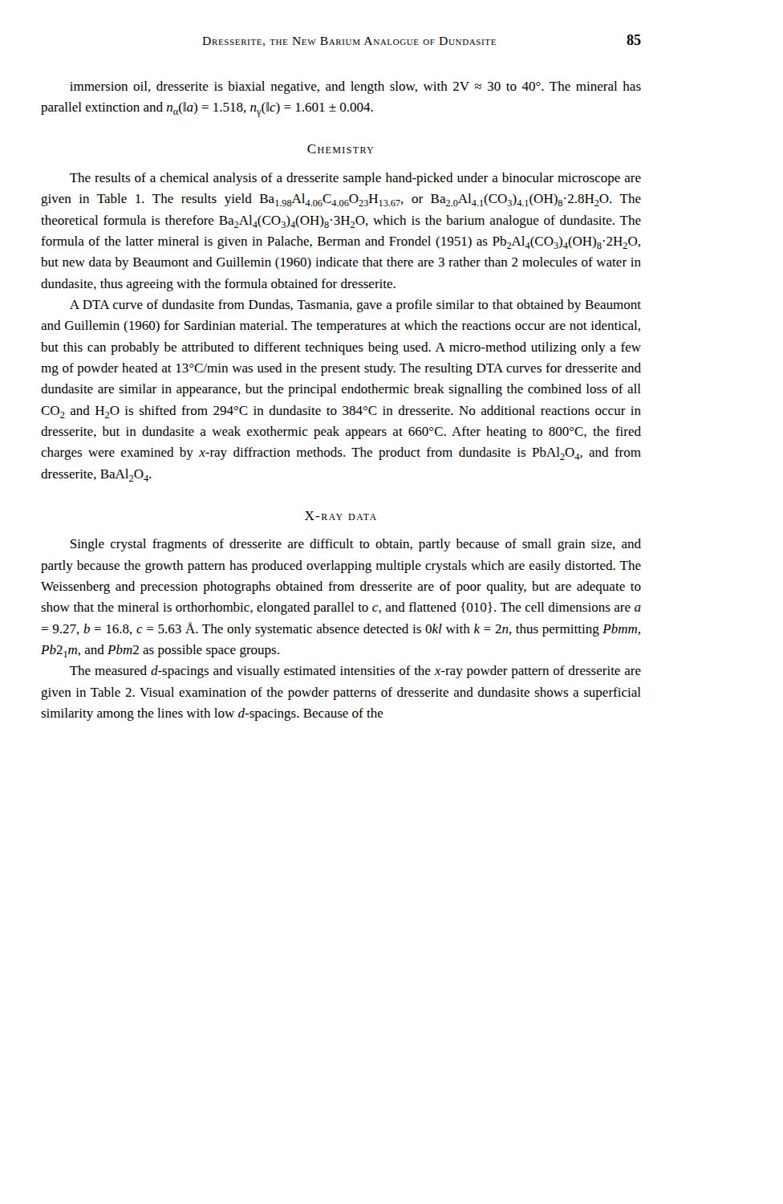Dresserite, the New Barium Analogue of Dundasite 85
immersion oil, dresserite is biaxial negative, and length slow, with 2V ≈ 30 to 40°. The mineral has parallel extinction and nα(‖a) = 1.518, nγ(‖c) = 1.601 ± 0.004.
Chemistry
The results of a chemical analysis of a dresserite sample hand-picked under a binocular microscope are given in Table 1. The results yield Ba1.98Al4.06C4.06O23H13.67, or Ba2.0Al4.1(CO3)4.1(OH)8·2.8H2O. The theoretical formula is therefore Ba2Al4(CO3)4(OH)8·3H2O, which is the barium analogue of dundasite. The formula of the latter mineral is given in Palache, Berman and Frondel (1951) as Pb2Al4(CO3)4(OH)8·2H2O, but new data by Beaumont and Guillemin (1960) indicate that there are 3 rather than 2 molecules of water in dundasite, thus agreeing with the formula obtained for dresserite.
A DTA curve of dundasite from Dundas, Tasmania, gave a profile similar to that obtained by Beaumont and Guillemin (1960) for Sardinian material. The temperatures at which the reactions occur are not identical, but this can probably be attributed to different techniques being used. A micro-method utilizing only a few mg of powder heated at 13°C/min was used in the present study. The resulting DTA curves for dresserite and dundasite are similar in appearance, but the principal endothermic break signalling the combined loss of all CO2 and H2O is shifted from 294°C in dundasite to 384°C in dresserite. No additional reactions occur in dresserite, but in dundasite a weak exothermic peak appears at 660°C. After heating to 800°C, the fired charges were examined by x-ray diffraction methods. The product from dundasite is PbAl2O4, and from dresserite, BaAl2O4.
X-ray data
Single crystal fragments of dresserite are difficult to obtain, partly because of small grain size, and partly because the growth pattern has produced overlapping multiple crystals which are easily distorted. The Weissenberg and precession photographs obtained from dresserite are of poor quality, but are adequate to show that the mineral is orthorhombic, elongated parallel to c, and flattened {010}. The cell dimensions are a = 9.27, b = 16.8, c = 5.63 Å. The only systematic absence detected is 0kl with k = 2n, thus permitting Pbmm, Pb21m, and Pbm2 as possible space groups.
The measured d-spacings and visually estimated intensities of the x-ray powder pattern of dresserite are given in Table 2. Visual examination of the powder patterns of dresserite and dundasite shows a superficial similarity among the lines with low d-spacings. Because of the